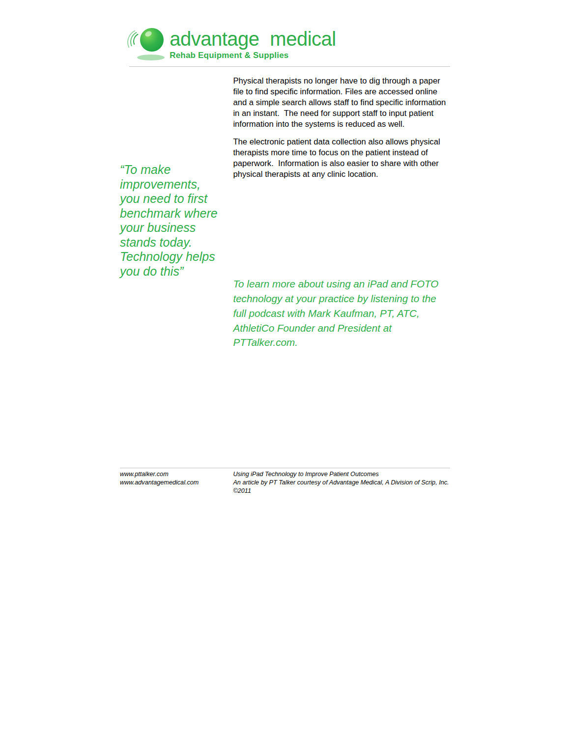advantage medical
Rehab Equipment & Supplies
“To make improvements, you need to first benchmark where your business stands today. Technology helps you do this”
Physical therapists no longer have to dig through a paper file to find specific information. Files are accessed online and a simple search allows staff to find specific information in an instant. The need for support staff to input patient information into the systems is reduced as well.
The electronic patient data collection also allows physical therapists more time to focus on the patient instead of paperwork. Information is also easier to share with other physical therapists at any clinic location.
To learn more about using an iPad and FOTO technology at your practice by listening to the full podcast with Mark Kaufman, PT, ATC, AthletiCo Founder and President at PTTalker.com.
www.pttalker.com
www.advantagemedical.com
Using iPad Technology to Improve Patient Outcomes
An article by PT Talker courtesy of Advantage Medical, A Division of Scrip, Inc. ©2011